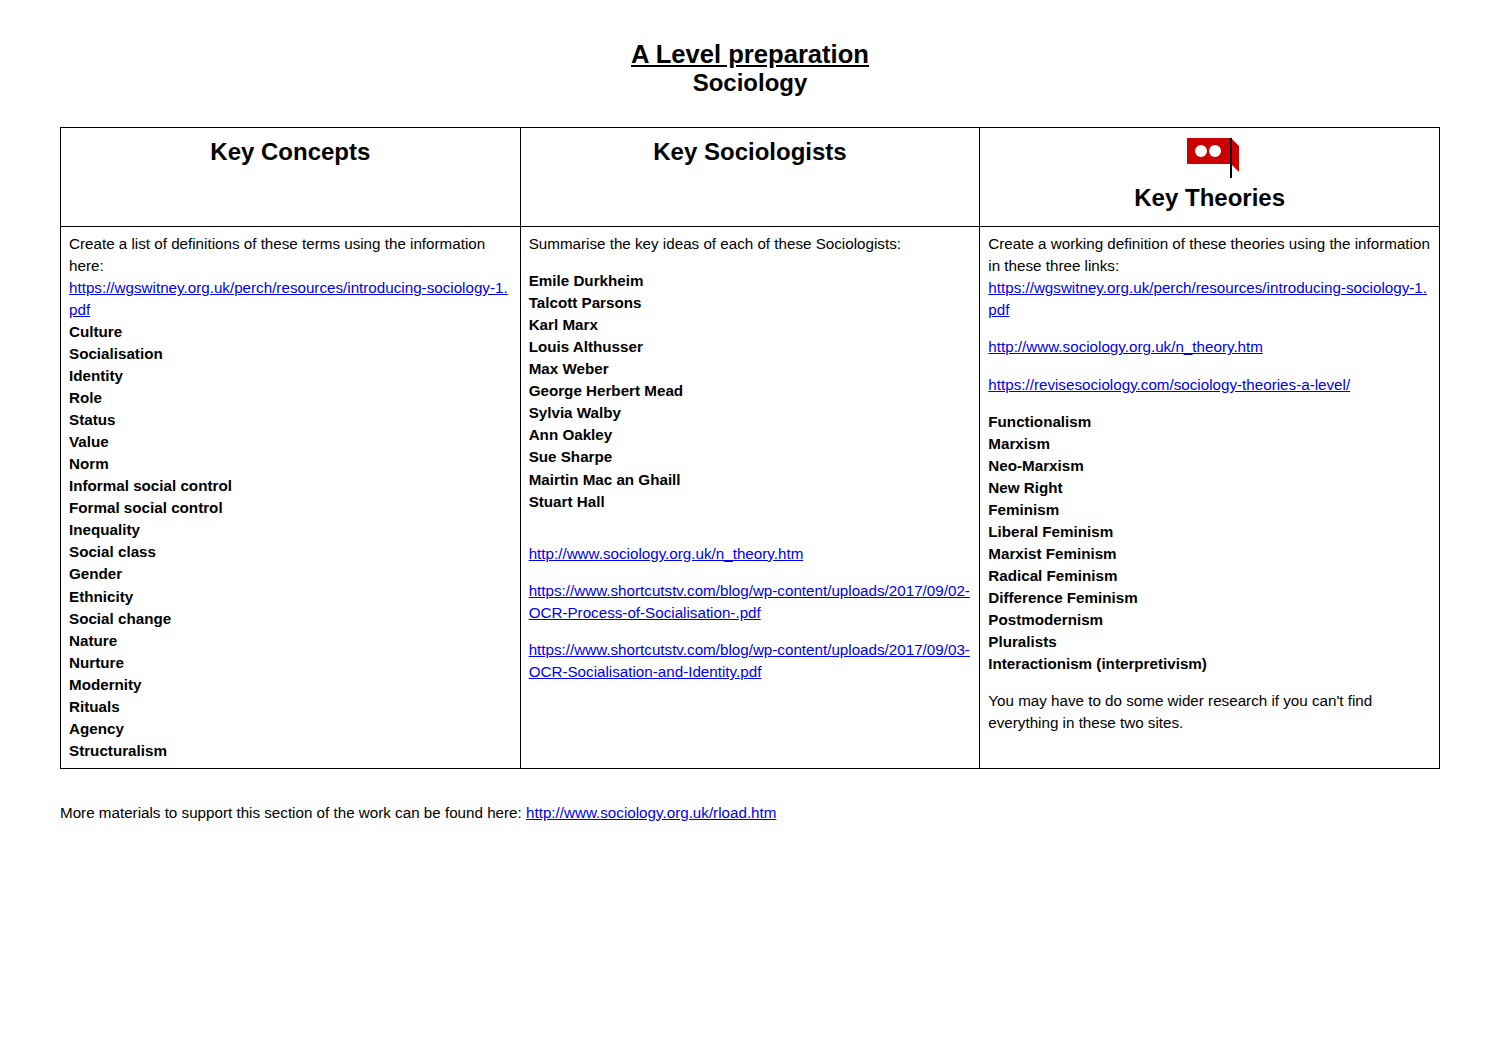A Level preparation
Sociology
| Key Concepts | Key Sociologists | Key Theories |
| --- | --- | --- |
| Create a list of definitions of these terms using the information here: https://wgswitney.org.uk/perch/resources/introducing-sociology-1.pdf Culture Socialisation Identity Role Status Value Norm Informal social control Formal social control Inequality Social class Gender Ethnicity Social change Nature Nurture Modernity Rituals Agency Structuralism | Summarise the key ideas of each of these Sociologists: Emile Durkheim Talcott Parsons Karl Marx Louis Althusser Max Weber George Herbert Mead Sylvia Walby Ann Oakley Sue Sharpe Mairtin Mac an Ghaill Stuart Hall http://www.sociology.org.uk/n_theory.htm https://www.shortcutstv.com/blog/wp-content/uploads/2017/09/02-OCR-Process-of-Socialisation-.pdf https://www.shortcutstv.com/blog/wp-content/uploads/2017/09/03-OCR-Socialisation-and-Identity.pdf | Create a working definition of these theories using the information in these three links: https://wgswitney.org.uk/perch/resources/introducing-sociology-1.pdf http://www.sociology.org.uk/n_theory.htm https://revisesociology.com/sociology-theories-a-level/ Functionalism Marxism Neo-Marxism New Right Feminism Liberal Feminism Marxist Feminism Radical Feminism Difference Feminism Postmodernism Pluralists Interactionism (interpretivism) You may have to do some wider research if you can't find everything in these two sites. |
More materials to support this section of the work can be found here: http://www.sociology.org.uk/rload.htm